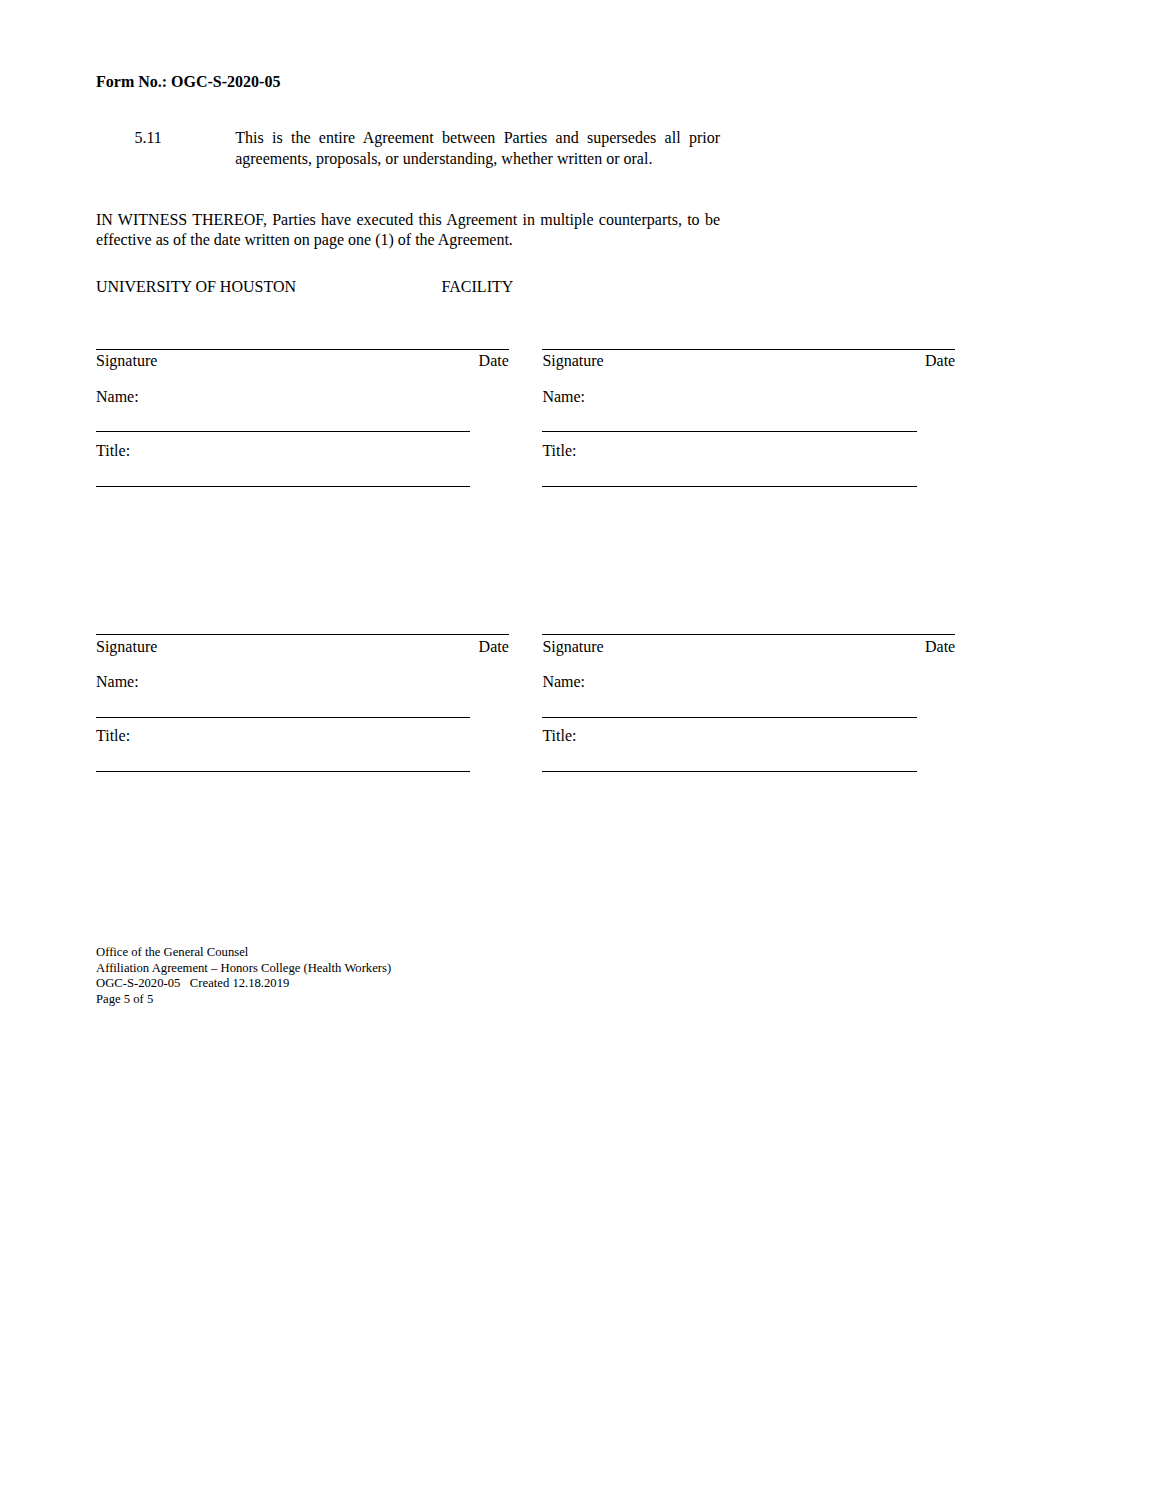Form No.: OGC-S-2020-05
5.11
This is the entire Agreement between Parties and supersedes all prior agreements, proposals, or understanding, whether written or oral.
IN WITNESS THEREOF, Parties have executed this Agreement in multiple counterparts, to be effective as of the date written on page one (1) of the Agreement.
UNIVERSITY OF HOUSTON
FACILITY
Signature Date
Name:
Title:
Signature Date
Name:
Title:
Signature Date
Name:
Title:
Signature Date
Name:
Title:
Office of the General Counsel
Affiliation Agreement – Honors College (Health Workers)
OGC-S-2020-05 Created 12.18.2019
Page 5 of 5